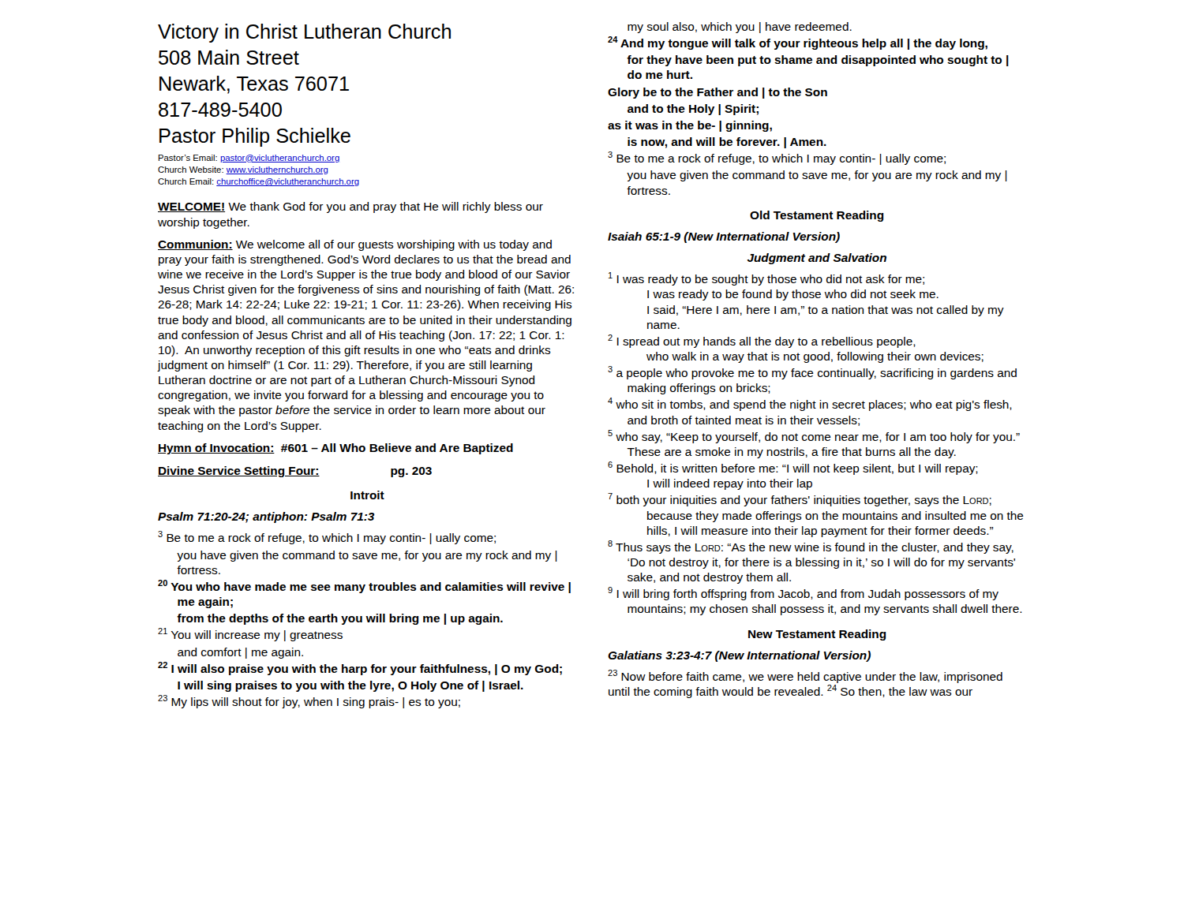Victory in Christ Lutheran Church
508 Main Street
Newark, Texas 76071
817-489-5400
Pastor Philip Schielke
Pastor’s Email: pastor@viclutheranchurch.org
Church Website: www.vicluthernchurch.org
Church Email: churchoffice@viclutheranchurch.org
WELCOME! We thank God for you and pray that He will richly bless our worship together.
Communion: We welcome all of our guests worshiping with us today and pray your faith is strengthened. God’s Word declares to us that the bread and wine we receive in the Lord’s Supper is the true body and blood of our Savior Jesus Christ given for the forgiveness of sins and nourishing of faith (Matt. 26: 26-28; Mark 14: 22-24; Luke 22: 19-21; 1 Cor. 11: 23-26). When receiving His true body and blood, all communicants are to be united in their understanding and confession of Jesus Christ and all of His teaching (Jon. 17: 22; 1 Cor. 1: 10). An unworthy reception of this gift results in one who “eats and drinks judgment on himself” (1 Cor. 11: 29). Therefore, if you are still learning Lutheran doctrine or are not part of a Lutheran Church-Missouri Synod congregation, we invite you forward for a blessing and encourage you to speak with the pastor before the service in order to learn more about our teaching on the Lord’s Supper.
Hymn of Invocation: #601 – All Who Believe and Are Baptized
Divine Service Setting Four: pg. 203
Introit
Psalm 71:20-24; antiphon: Psalm 71:3
3 Be to me a rock of refuge, to which I may contin- | ually come;
you have given the command to save me, for you are my rock and my | fortress.
20 You who have made me see many troubles and calamities will revive | me again;
from the depths of the earth you will bring me | up again.
21 You will increase my | greatness
and comfort | me again.
22 I will also praise you with the harp for your faithfulness, | O my God;
I will sing praises to you with the lyre, O Holy One of | Israel.
23 My lips will shout for joy, when I sing prais- | es to you;
my soul also, which you | have redeemed.
24 And my tongue will talk of your righteous help all | the day long,
for they have been put to shame and disappointed who sought to | do me hurt.
Glory be to the Father and | to the Son
and to the Holy | Spirit;
as it was in the be- | ginning,
is now, and will be forever. | Amen.
3 Be to me a rock of refuge, to which I may contin- | ually come;
you have given the command to save me, for you are my rock and my | fortress.
Old Testament Reading
Isaiah 65:1-9 (New International Version)
Judgment and Salvation
1 I was ready to be sought by those who did not ask for me; I was ready to be found by those who did not seek me. I said, “Here I am, here I am,” to a nation that was not called by my name.
2 I spread out my hands all the day to a rebellious people, who walk in a way that is not good, following their own devices;
3 a people who provoke me to my face continually, sacrificing in gardens and making offerings on bricks;
4 who sit in tombs, and spend the night in secret places; who eat pig's flesh, and broth of tainted meat is in their vessels;
5 who say, “Keep to yourself, do not come near me, for I am too holy for you.” These are a smoke in my nostrils, a fire that burns all the day.
6 Behold, it is written before me: “I will not keep silent, but I will repay; I will indeed repay into their lap
7 both your iniquities and your fathers' iniquities together, says the Lord; because they made offerings on the mountains and insulted me on the hills, I will measure into their lap payment for their former deeds.”
8 Thus says the Lord: “As the new wine is found in the cluster, and they say, ‘Do not destroy it, for there is a blessing in it,’ so I will do for my servants' sake, and not destroy them all.
9 I will bring forth offspring from Jacob, and from Judah possessors of my mountains; my chosen shall possess it, and my servants shall dwell there.
New Testament Reading
Galatians 3:23-4:7 (New International Version)
23 Now before faith came, we were held captive under the law, imprisoned until the coming faith would be revealed. 24 So then, the law was our